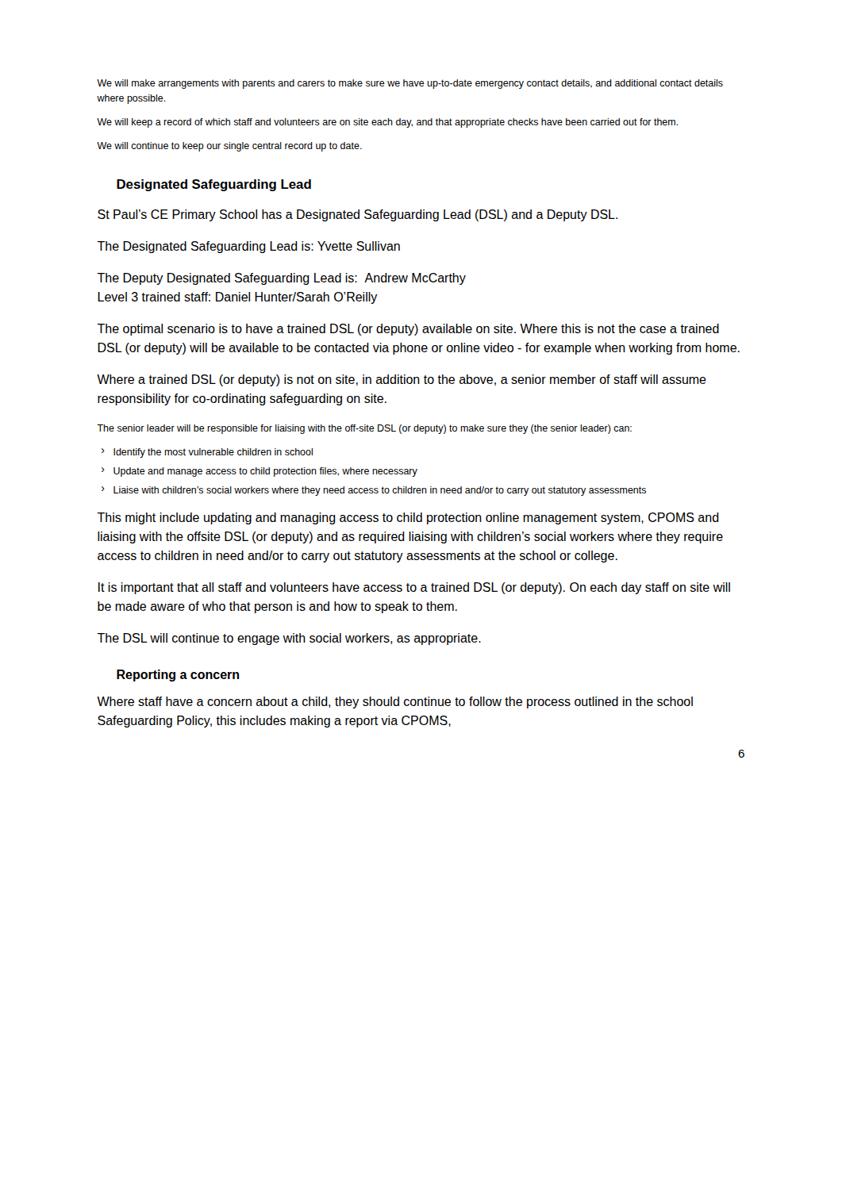We will make arrangements with parents and carers to make sure we have up-to-date emergency contact details, and additional contact details where possible.
We will keep a record of which staff and volunteers are on site each day, and that appropriate checks have been carried out for them.
We will continue to keep our single central record up to date.
Designated Safeguarding Lead
St Paul’s CE Primary School has a Designated Safeguarding Lead (DSL) and a Deputy DSL.
The Designated Safeguarding Lead is: Yvette Sullivan
The Deputy Designated Safeguarding Lead is: Andrew McCarthy
Level 3 trained staff: Daniel Hunter/Sarah O’Reilly
The optimal scenario is to have a trained DSL (or deputy) available on site. Where this is not the case a trained DSL (or deputy) will be available to be contacted via phone or online video - for example when working from home.
Where a trained DSL (or deputy) is not on site, in addition to the above, a senior member of staff will assume responsibility for co-ordinating safeguarding on site.
The senior leader will be responsible for liaising with the off-site DSL (or deputy) to make sure they (the senior leader) can:
Identify the most vulnerable children in school
Update and manage access to child protection files, where necessary
Liaise with children’s social workers where they need access to children in need and/or to carry out statutory assessments
This might include updating and managing access to child protection online management system, CPOMS and liaising with the offsite DSL (or deputy) and as required liaising with children’s social workers where they require access to children in need and/or to carry out statutory assessments at the school or college.
It is important that all staff and volunteers have access to a trained DSL (or deputy). On each day staff on site will be made aware of who that person is and how to speak to them.
The DSL will continue to engage with social workers, as appropriate.
Reporting a concern
Where staff have a concern about a child, they should continue to follow the process outlined in the school Safeguarding Policy, this includes making a report via CPOMS,
6